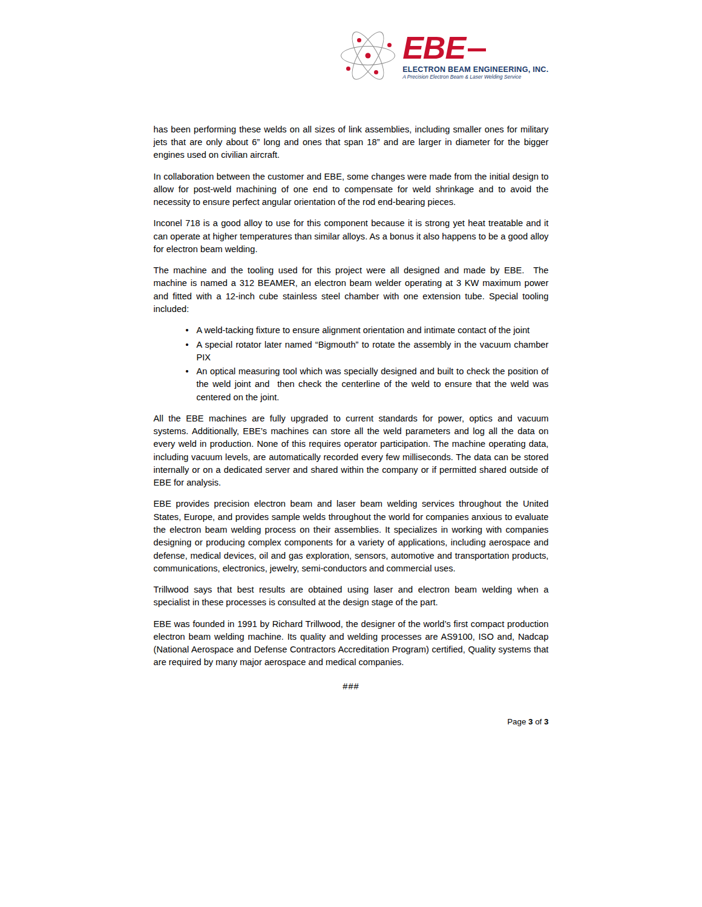EBE
ELECTRON BEAM ENGINEERING, INC.
A Precision Electron Beam & Laser Welding Service
has been performing these welds on all sizes of link assemblies, including smaller ones for military jets that are only about 6” long and ones that span 18” and are larger in diameter for the bigger engines used on civilian aircraft.
In collaboration between the customer and EBE, some changes were made from the initial design to allow for post-weld machining of one end to compensate for weld shrinkage and to avoid the necessity to ensure perfect angular orientation of the rod end-bearing pieces.
Inconel 718 is a good alloy to use for this component because it is strong yet heat treatable and it can operate at higher temperatures than similar alloys. As a bonus it also happens to be a good alloy for electron beam welding.
The machine and the tooling used for this project were all designed and made by EBE. The machine is named a 312 BEAMER, an electron beam welder operating at 3 KW maximum power and fitted with a 12-inch cube stainless steel chamber with one extension tube. Special tooling included:
A weld-tacking fixture to ensure alignment orientation and intimate contact of the joint
A special rotator later named “Bigmouth” to rotate the assembly in the vacuum chamber PIX
An optical measuring tool which was specially designed and built to check the position of the weld joint and then check the centerline of the weld to ensure that the weld was centered on the joint.
All the EBE machines are fully upgraded to current standards for power, optics and vacuum systems. Additionally, EBE’s machines can store all the weld parameters and log all the data on every weld in production. None of this requires operator participation. The machine operating data, including vacuum levels, are automatically recorded every few milliseconds. The data can be stored internally or on a dedicated server and shared within the company or if permitted shared outside of EBE for analysis.
EBE provides precision electron beam and laser beam welding services throughout the United States, Europe, and provides sample welds throughout the world for companies anxious to evaluate the electron beam welding process on their assemblies. It specializes in working with companies designing or producing complex components for a variety of applications, including aerospace and defense, medical devices, oil and gas exploration, sensors, automotive and transportation products, communications, electronics, jewelry, semi-conductors and commercial uses.
Trillwood says that best results are obtained using laser and electron beam welding when a specialist in these processes is consulted at the design stage of the part.
EBE was founded in 1991 by Richard Trillwood, the designer of the world’s first compact production electron beam welding machine. Its quality and welding processes are AS9100, ISO and, Nadcap (National Aerospace and Defense Contractors Accreditation Program) certified, Quality systems that are required by many major aerospace and medical companies.
###
Page 3 of 3